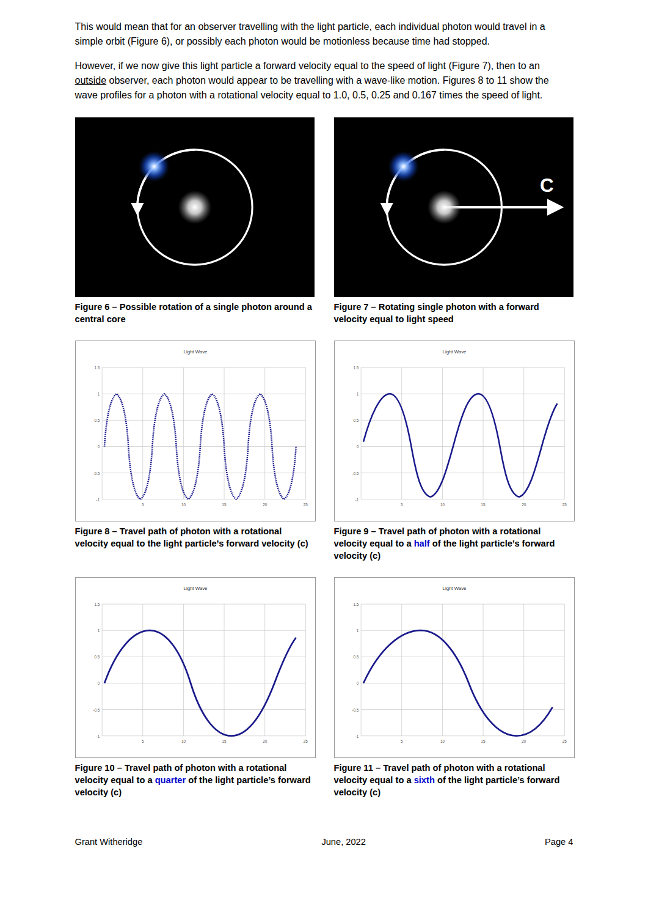This would mean that for an observer travelling with the light particle, each individual photon would travel in a simple orbit (Figure 6), or possibly each photon would be motionless because time had stopped.
However, if we now give this light particle a forward velocity equal to the speed of light (Figure 7), then to an outside observer, each photon would appear to be travelling with a wave-like motion. Figures 8 to 11 show the wave profiles for a photon with a rotational velocity equal to 1.0, 0.5, 0.25 and 0.167 times the speed of light.
Figure 6 – Possible rotation of a single photon around a central core
C
Figure 7 – Rotating single photon with a forward velocity equal to light speed
Light Wave 1.5 1 0.5 0 -0.5 -1 5 10 15 20 25
Figure 8 – Travel path of photon with a rotational velocity equal to the light particle’s forward velocity (c)
Light Wave 1.5 1 0.5 0 -0.5 -1 5 10 15 20 25
Figure 9 – Travel path of photon with a rotational velocity equal to a half of the light particle’s forward velocity (c)
Light Wave 1.5 1 0.5 0 -0.5 -1 5 10 15 20 25
Figure 10 – Travel path of photon with a rotational velocity equal to a quarter of the light particle’s forward velocity (c)
Light Wave 1.5 1 0.5 0 -0.5 -1 5 10 15 20 25
Figure 11 – Travel path of photon with a rotational velocity equal to a sixth of the light particle’s forward velocity (c)
Grant Witheridge June, 2022 Page 4